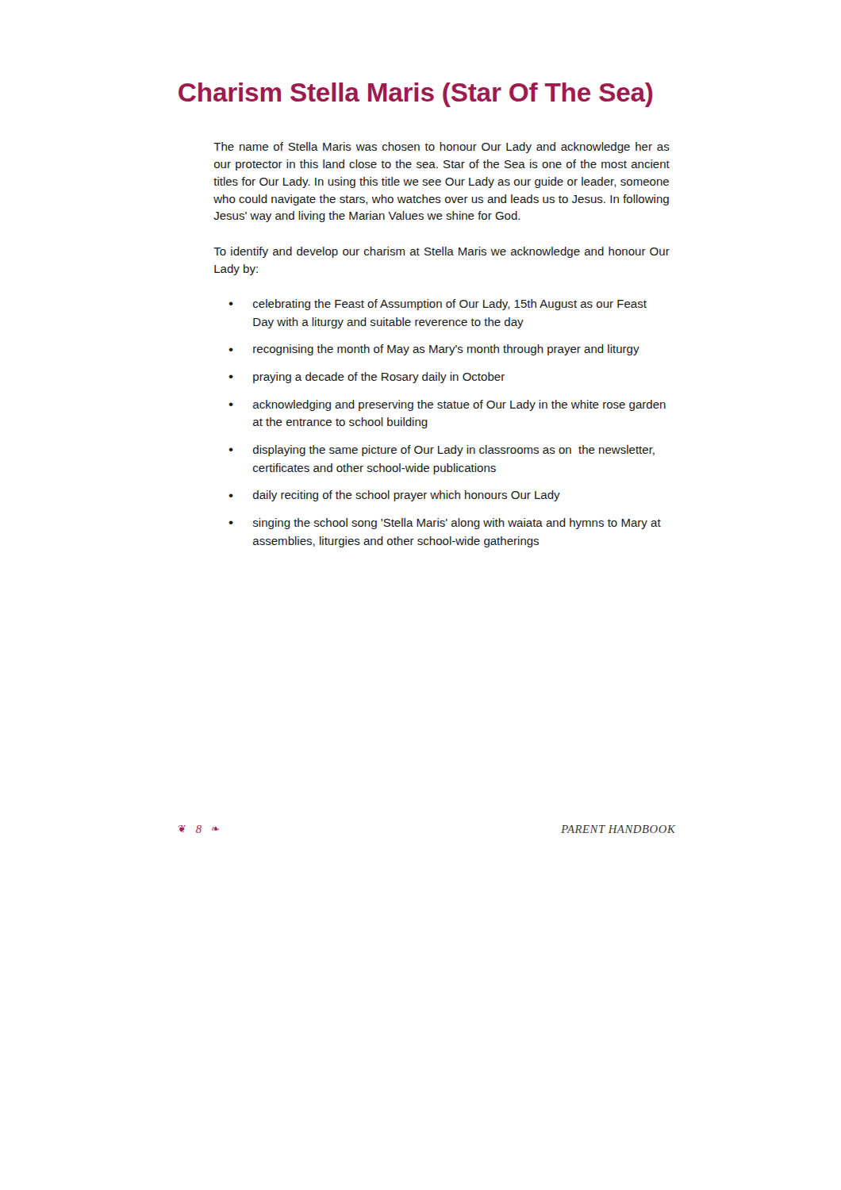Charism Stella Maris (Star Of The Sea)
The name of Stella Maris was chosen to honour Our Lady and acknowledge her as our protector in this land close to the sea. Star of the Sea is one of the most ancient titles for Our Lady. In using this title we see Our Lady as our guide or leader, someone who could navigate the stars, who watches over us and leads us to Jesus. In following Jesus' way and living the Marian Values we shine for God.
To identify and develop our charism at Stella Maris we acknowledge and honour Our Lady by:
celebrating the Feast of Assumption of Our Lady, 15th August as our Feast Day with a liturgy and suitable reverence to the day
recognising the month of May as Mary's month through prayer and liturgy
praying a decade of the Rosary daily in October
acknowledging and preserving the statue of Our Lady in the white rose garden at the entrance to school building
displaying the same picture of Our Lady in classrooms as on the newsletter, certificates and other school-wide publications
daily reciting of the school prayer which honours Our Lady
singing the school song 'Stella Maris' along with waiata and hymns to Mary at assemblies, liturgies and other school-wide gatherings
❦8❧
PARENT HANDBOOK